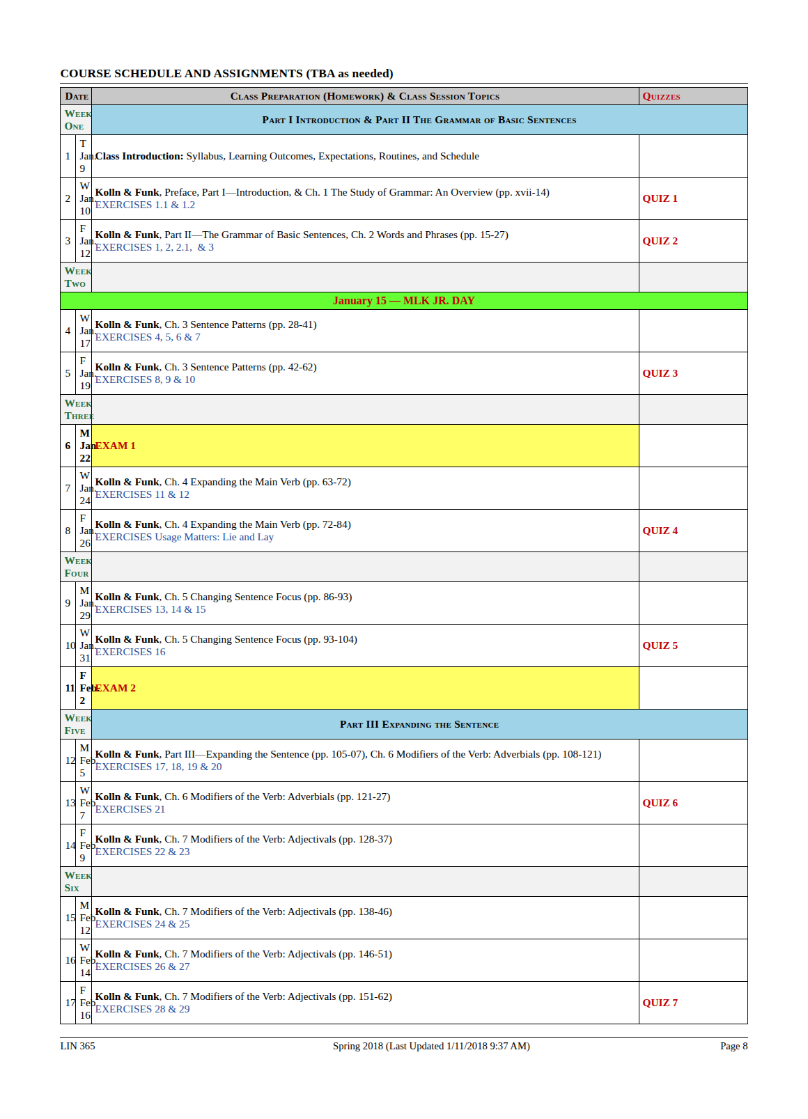COURSE SCHEDULE AND ASSIGNMENTS (TBA as needed)
| Date | Class Preparation (Homework) & Class Session Topics | Quizzes |
| Week One | Part I Introduction & Part II The Grammar of Basic Sentences |
| 1 | T Jan. 9 | Class Introduction: Syllabus, Learning Outcomes, Expectations, Routines, and Schedule | |
| 2 | W Jan. 10 | Kolln & Funk , Preface, Part I—Introduction, & Ch. 1 The Study of Grammar: An Overview (pp. xvii-14) EXERCISES 1.1 & 1.2 | QUIZ 1 |
| 3 | F Jan. 12 | Kolln & Funk , Part II—The Grammar of Basic Sentences, Ch. 2 Words and Phrases (pp. 15-27) EXERCISES 1, 2, 2.1, & 3 | QUIZ 2 |
| Week Two | | |
| January 15 — MLK JR. DAY |
| 4 | W Jan. 17 | Kolln & Funk , Ch. 3 Sentence Patterns (pp. 28-41) EXERCISES 4, 5, 6 & 7 | |
| 5 | F Jan. 19 | Kolln & Funk , Ch. 3 Sentence Patterns (pp. 42-62) EXERCISES 8, 9 & 10 | QUIZ 3 |
| Week Three | | |
| 6 | M Jan. 22 | EXAM 1 | |
| 7 | W Jan. 24 | Kolln & Funk , Ch. 4 Expanding the Main Verb (pp. 63-72) EXERCISES 11 & 12 | |
| 8 | F Jan. 26 | Kolln & Funk , Ch. 4 Expanding the Main Verb (pp. 72-84) EXERCISES Usage Matters: Lie and Lay | QUIZ 4 |
| Week Four | | |
| 9 | M Jan. 29 | Kolln & Funk , Ch. 5 Changing Sentence Focus (pp. 86-93) EXERCISES 13, 14 & 15 | |
| 10 | W Jan. 31 | Kolln & Funk , Ch. 5 Changing Sentence Focus (pp. 93-104) EXERCISES 16 | QUIZ 5 |
| 11 | F Feb. 2 | EXAM 2 | |
| Week Five | Part III Expanding the Sentence |
| 12 | M Feb. 5 | Kolln & Funk , Part III—Expanding the Sentence (pp. 105-07), Ch. 6 Modifiers of the Verb: Adverbials (pp. 108-121) EXERCISES 17, 18, 19 & 20 | |
| 13 | W Feb. 7 | Kolln & Funk , Ch. 6 Modifiers of the Verb: Adverbials (pp. 121-27) EXERCISES 21 | QUIZ 6 |
| 14 | F Feb. 9 | Kolln & Funk , Ch. 7 Modifiers of the Verb: Adjectivals (pp. 128-37) EXERCISES 22 & 23 | |
| Week Six | | |
| 15 | M Feb. 12 | Kolln & Funk , Ch. 7 Modifiers of the Verb: Adjectivals (pp. 138-46) EXERCISES 24 & 25 | |
| 16 | W Feb. 14 | Kolln & Funk , Ch. 7 Modifiers of the Verb: Adjectivals (pp. 146-51) EXERCISES 26 & 27 | |
| 17 | F Feb. 16 | Kolln & Funk , Ch. 7 Modifiers of the Verb: Adjectivals (pp. 151-62) EXERCISES 28 & 29 | QUIZ 7 |
LIN 365 Spring 2018 (Last Updated 1/11/2018 9:37 AM) Page 8